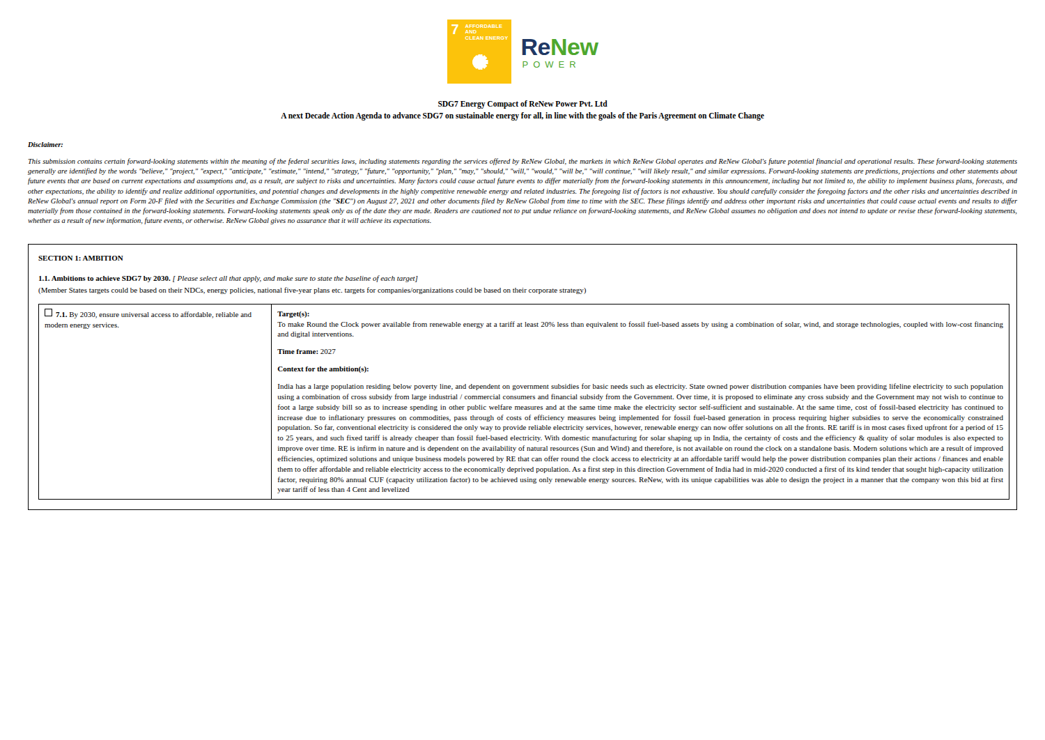7 AFFORDABLE AND
CLEAN ENERGY
Re New
POWER
SDG7 Energy Compact of ReNew Power Pvt. Ltd
A next Decade Action Agenda to advance SDG7 on sustainable energy for all, in line with the goals of the Paris Agreement on Climate Change
Disclaimer:
This submission contains certain forward-looking statements within the meaning of the federal securities laws, including statements regarding the services offered by ReNew Global, the markets in which ReNew Global operates and ReNew Global's future potential financial and operational results. These forward-looking statements generally are identified by the words "believe," "project," "expect," "anticipate," "estimate," "intend," "strategy," "future," "opportunity," "plan," "may," "should," "will," "would," "will be," "will continue," "will likely result," and similar expressions. Forward-looking statements are predictions, projections and other statements about future events that are based on current expectations and assumptions and, as a result, are subject to risks and uncertainties. Many factors could cause actual future events to differ materially from the forward-looking statements in this announcement, including but not limited to, the ability to implement business plans, forecasts, and other expectations, the ability to identify and realize additional opportunities, and potential changes and developments in the highly competitive renewable energy and related industries. The foregoing list of factors is not exhaustive. You should carefully consider the foregoing factors and the other risks and uncertainties described in ReNew Global's annual report on Form 20-F filed with the Securities and Exchange Commission (the "SEC") on August 27, 2021 and other documents filed by ReNew Global from time to time with the SEC. These filings identify and address other important risks and uncertainties that could cause actual events and results to differ materially from those contained in the forward-looking statements. Forward-looking statements speak only as of the date they are made. Readers are cautioned not to put undue reliance on forward-looking statements, and ReNew Global assumes no obligation and does not intend to update or revise these forward-looking statements, whether as a result of new information, future events, or otherwise. ReNew Global gives no assurance that it will achieve its expectations.
SECTION 1: AMBITION
1.1. Ambitions to achieve SDG7 by 2030. [ Please select all that apply, and make sure to state the baseline of each target]
(Member States targets could be based on their NDCs, energy policies, national five-year plans etc. targets for companies/organizations could be based on their corporate strategy)
| 7.1. By 2030, ensure universal access to affordable, reliable and modern energy services. | Target(s): To make Round the Clock power available from renewable energy at a tariff at least 20% less than equivalent to fossil fuel-based assets by using a combination of solar, wind, and storage technologies, coupled with low-cost financing and digital interventions. Time frame: 2027 Context for the ambition(s): India has a large population residing below poverty line, and dependent on government subsidies for basic needs such as electricity. State owned power distribution companies have been providing lifeline electricity to such population using a combination of cross subsidy from large industrial / commercial consumers and financial subsidy from the Government. Over time, it is proposed to eliminate any cross subsidy and the Government may not wish to continue to foot a large subsidy bill so as to increase spending in other public welfare measures and at the same time make the electricity sector self-sufficient and sustainable. At the same time, cost of fossil-based electricity has continued to increase due to inflationary pressures on commodities, pass through of costs of efficiency measures being implemented for fossil fuel-based generation in process requiring higher subsidies to serve the economically constrained population. So far, conventional electricity is considered the only way to provide reliable electricity services, however, renewable energy can now offer solutions on all the fronts. RE tariff is in most cases fixed upfront for a period of 15 to 25 years, and such fixed tariff is already cheaper than fossil fuel-based electricity. With domestic manufacturing for solar shaping up in India, the certainty of costs and the efficiency & quality of solar modules is also expected to improve over time. RE is infirm in nature and is dependent on the availability of natural resources (Sun and Wind) and therefore, is not available on round the clock on a standalone basis. Modern solutions which are a result of improved efficiencies, optimized solutions and unique business models powered by RE that can offer round the clock access to electricity at an affordable tariff would help the power distribution companies plan their actions / finances and enable them to offer affordable and reliable electricity access to the economically deprived population. As a first step in this direction Government of India had in mid-2020 conducted a first of its kind tender that sought high-capacity utilization factor, requiring 80% annual CUF (capacity utilization factor) to be achieved using only renewable energy sources. ReNew, with its unique capabilities was able to design the project in a manner that the company won this bid at first year tariff of less than 4 Cent and levelized |